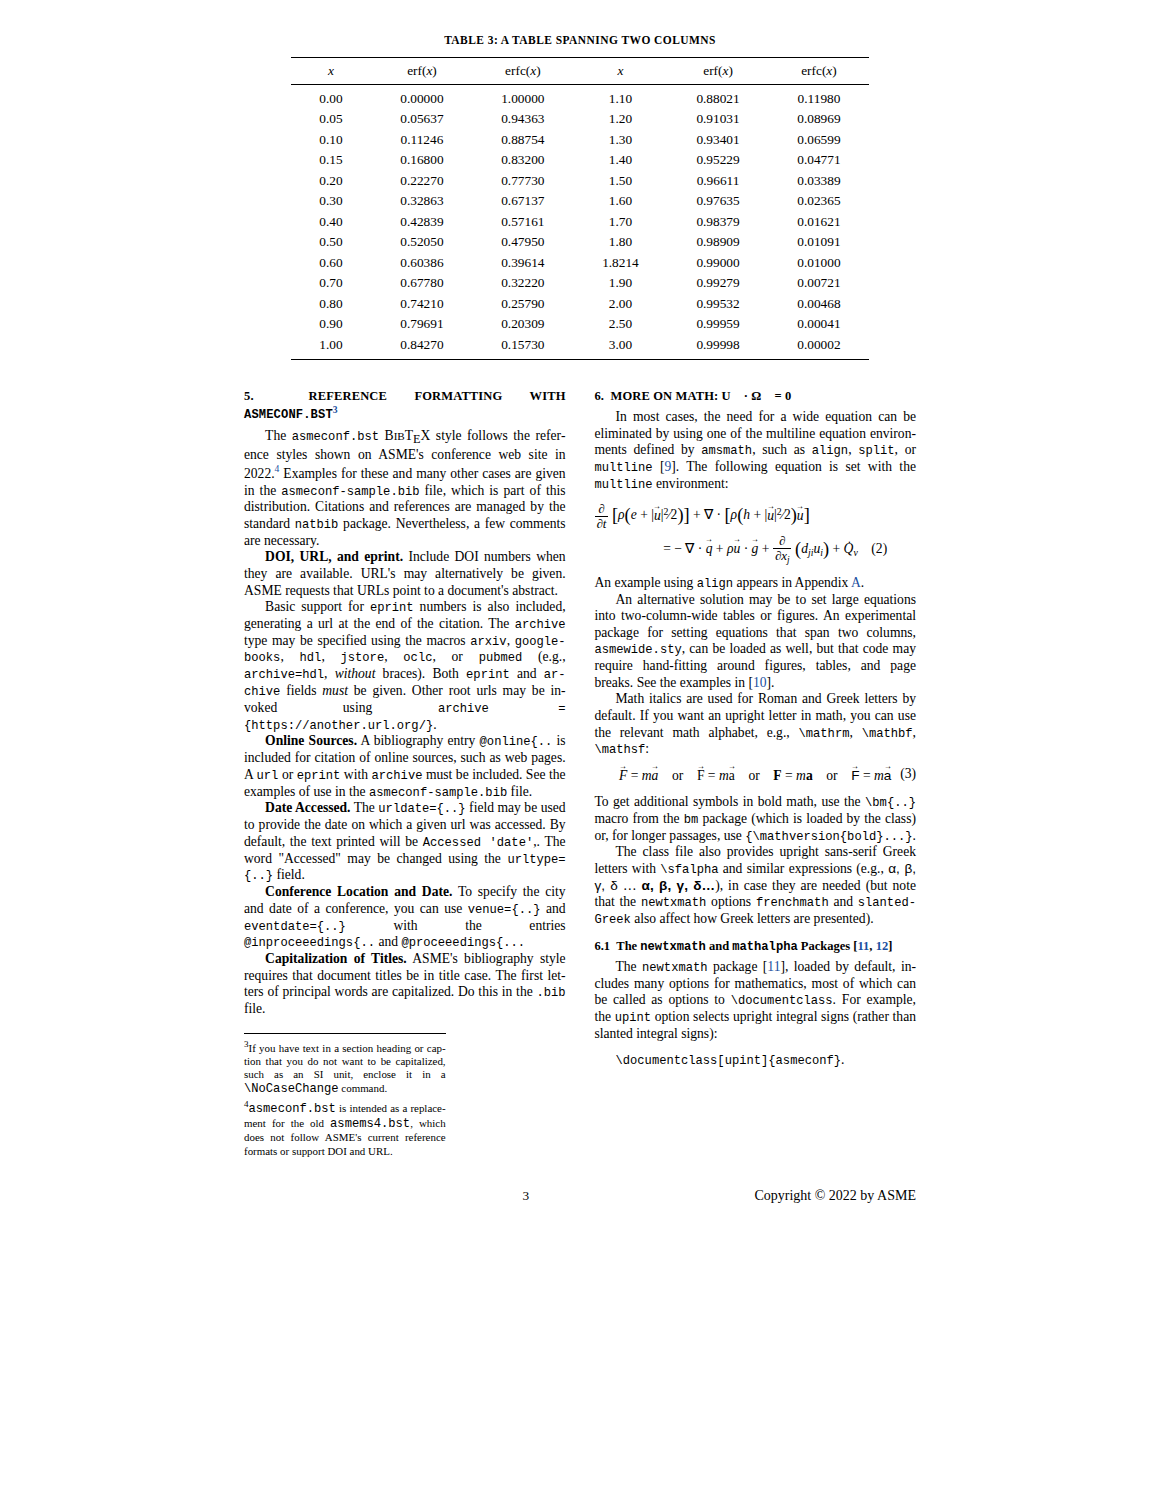Table 3: A table spanning two columns
| x | erf( x ) | erfc( x ) | x | erf( x ) | erfc( x ) |
| --- | --- | --- | --- | --- | --- |
| 0.00 | 0.00000 | 1.00000 | 1.10 | 0.88021 | 0.11980 |
| 0.05 | 0.05637 | 0.94363 | 1.20 | 0.91031 | 0.08969 |
| 0.10 | 0.11246 | 0.88754 | 1.30 | 0.93401 | 0.06599 |
| 0.15 | 0.16800 | 0.83200 | 1.40 | 0.95229 | 0.04771 |
| 0.20 | 0.22270 | 0.77730 | 1.50 | 0.96611 | 0.03389 |
| 0.30 | 0.32863 | 0.67137 | 1.60 | 0.97635 | 0.02365 |
| 0.40 | 0.42839 | 0.57161 | 1.70 | 0.98379 | 0.01621 |
| 0.50 | 0.52050 | 0.47950 | 1.80 | 0.98909 | 0.01091 |
| 0.60 | 0.60386 | 0.39614 | 1.8214 | 0.99000 | 0.01000 |
| 0.70 | 0.67780 | 0.32220 | 1.90 | 0.99279 | 0.00721 |
| 0.80 | 0.74210 | 0.25790 | 2.00 | 0.99532 | 0.00468 |
| 0.90 | 0.79691 | 0.20309 | 2.50 | 0.99959 | 0.00041 |
| 1.00 | 0.84270 | 0.15730 | 3.00 | 0.99998 | 0.00002 |
5. Reference formatting with asmeconf.bst3
The asmeconf.bst BIBTEX style follows the reference styles shown on ASME's conference web site in 2022.4 Examples for these and many other cases are given in the asmeconf-sample.bib file, which is part of this distribution. Citations and references are managed by the standard natbib package. Nevertheless, a few comments are necessary.
DOI, URL, and eprint. Include DOI numbers when they are available. URL's may alternatively be given. ASME requests that URLs point to a document's abstract.
Basic support for eprint numbers is also included, generating a url at the end of the citation. The archive type may be specified using the macros arxiv, googlebooks, hdl, jstore, oclc, or pubmed (e.g., archive=hdl, without braces). Both eprint and archive fields must be given. Other root urls may be invoked using archive = {https://another.url.org/}.
Online Sources. A bibliography entry @online{.. is included for citation of online sources, such as web pages. A url or eprint with archive must be included. See the examples of use in the asmeconf-sample.bib file.
Date Accessed. The urldate={..} field may be used to provide the date on which a given url was accessed. By default, the text printed will be Accessed 'date',. The word "Accessed" may be changed using the urltype={..} field.
Conference Location and Date. To specify the city and date of a conference, you can use venue={..} and eventdate={..} with the entries @inproceeedings{.. and @proceeedings{...
Capitalization of Titles. ASME's bibliography style requires that document titles be in title case. The first letters of principal words are capitalized. Do this in the .bib file.
3If you have text in a section heading or caption that you do not want to be capitalized, such as an SI unit, enclose it in a \NoCaseChange command.
4asmeconf.bst is intended as a replacement for the old asmems4.bst, which does not follow ASME's current reference formats or support DOI and URL.
6. More on math: u⃗ · ω⃗ = 0
In most cases, the need for a wide equation can be eliminated by using one of the multiline equation environments defined by amsmath, such as align, split, or multline [9]. The following equation is set with the multline environment:
∂∂t [ρ(e + |u|2∕2)] + ∇ · [ρ(h + |u|2∕2) u] = − ∇ · q + ρu · g + ∂∂xj (djiui) + Q̇v (2)
An example using align appears in Appendix A.
An alternative solution may be to set large equations into two-column-wide tables or figures. An experimental package for setting equations that span two columns, asmewide.sty, can be loaded as well, but that code may require hand-fitting around figures, tables, and page breaks. See the examples in [10].
Math italics are used for Roman and Greek letters by default. If you want an upright letter in math, you can use the relevant math alphabet, e.g., \mathrm, \mathbf, \mathsf:
F = ma or F = ma or F = ma or F = ma (3)
To get additional symbols in bold math, use the \bm{..} macro from the bm package (which is loaded by the class) or, for longer passages, use {\mathversion{bold}...}.
The class file also provides upright sans-serif Greek letters with \sfalpha and similar expressions (e.g., α, β, γ, δ … α, β, γ, δ…), in case they are needed (but note that the newtxmath options frenchmath and slantedGreek also affect how Greek letters are presented).
6.1 The newtxmath and mathalpha Packages [11, 12]
The newtxmath package [11], loaded by default, includes many options for mathematics, most of which can be called as options to \documentclass. For example, the upint option selects upright integral signs (rather than slanted integral signs):
\documentclass[upint]{asmeconf}.
3 Copyright © 2022 by ASME